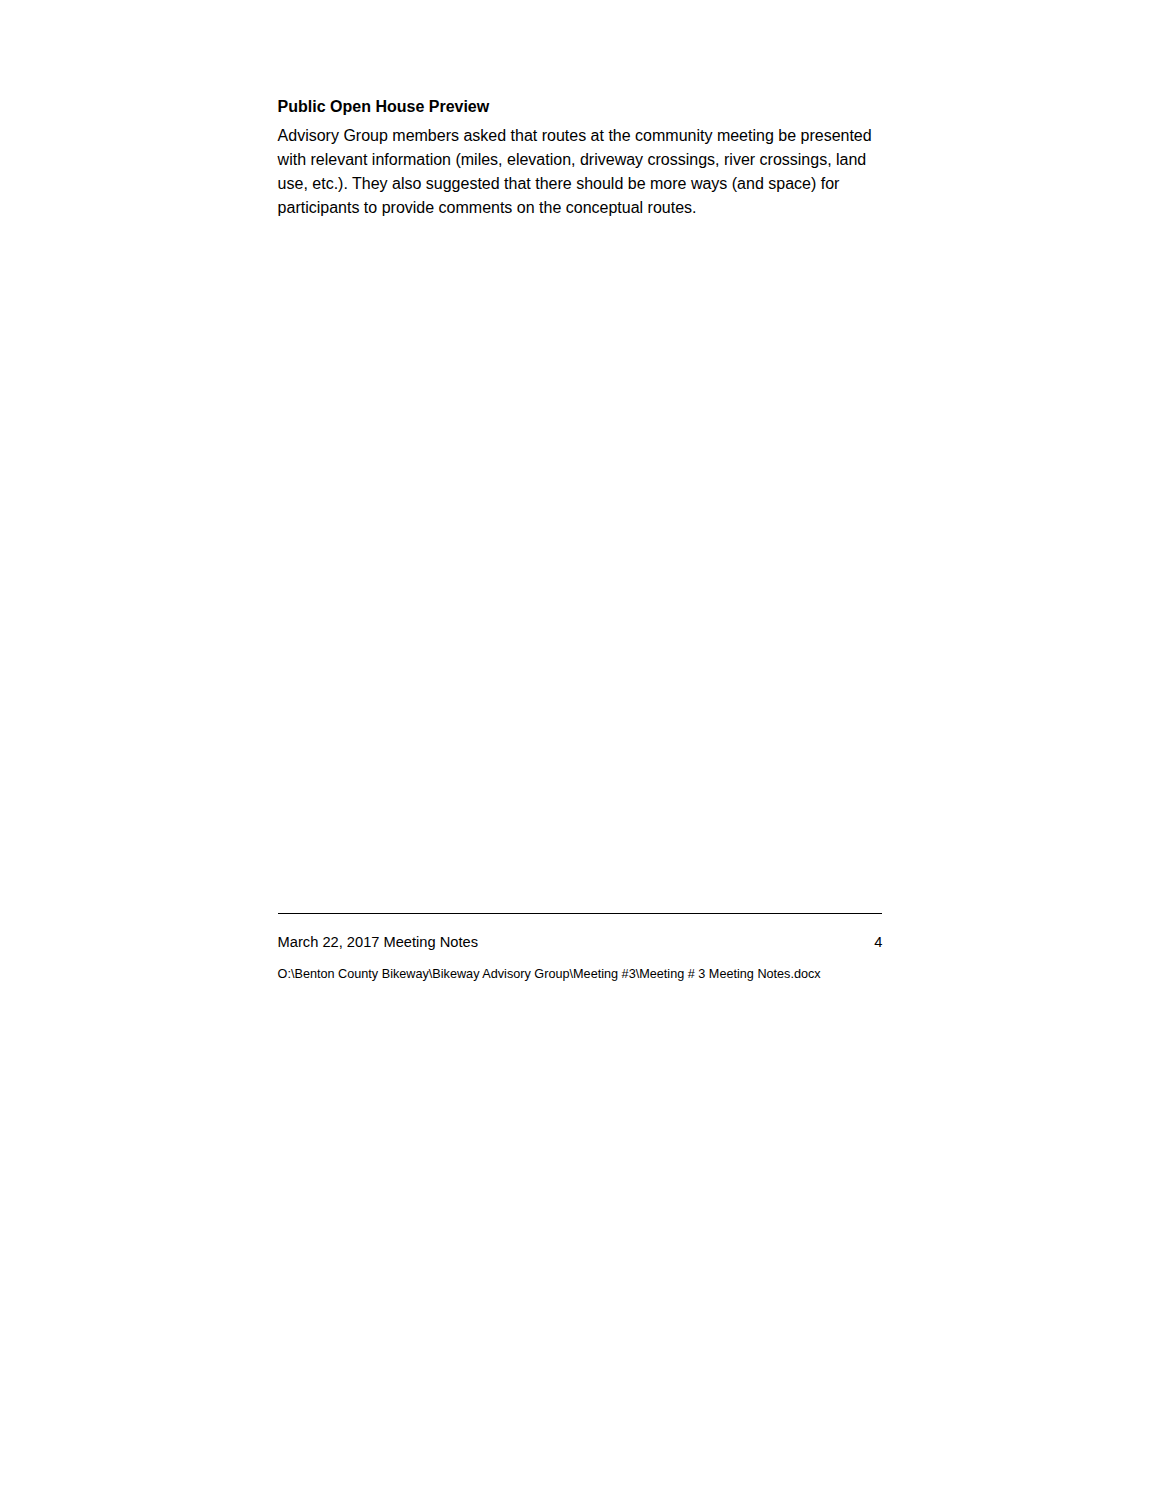Public Open House Preview
Advisory Group members asked that routes at the community meeting be presented with relevant information (miles, elevation, driveway crossings, river crossings, land use, etc.). They also suggested that there should be more ways (and space) for participants to provide comments on the conceptual routes.
March 22, 2017 Meeting Notes 4
O:\Benton County Bikeway\Bikeway Advisory Group\Meeting #3\Meeting # 3 Meeting Notes.docx